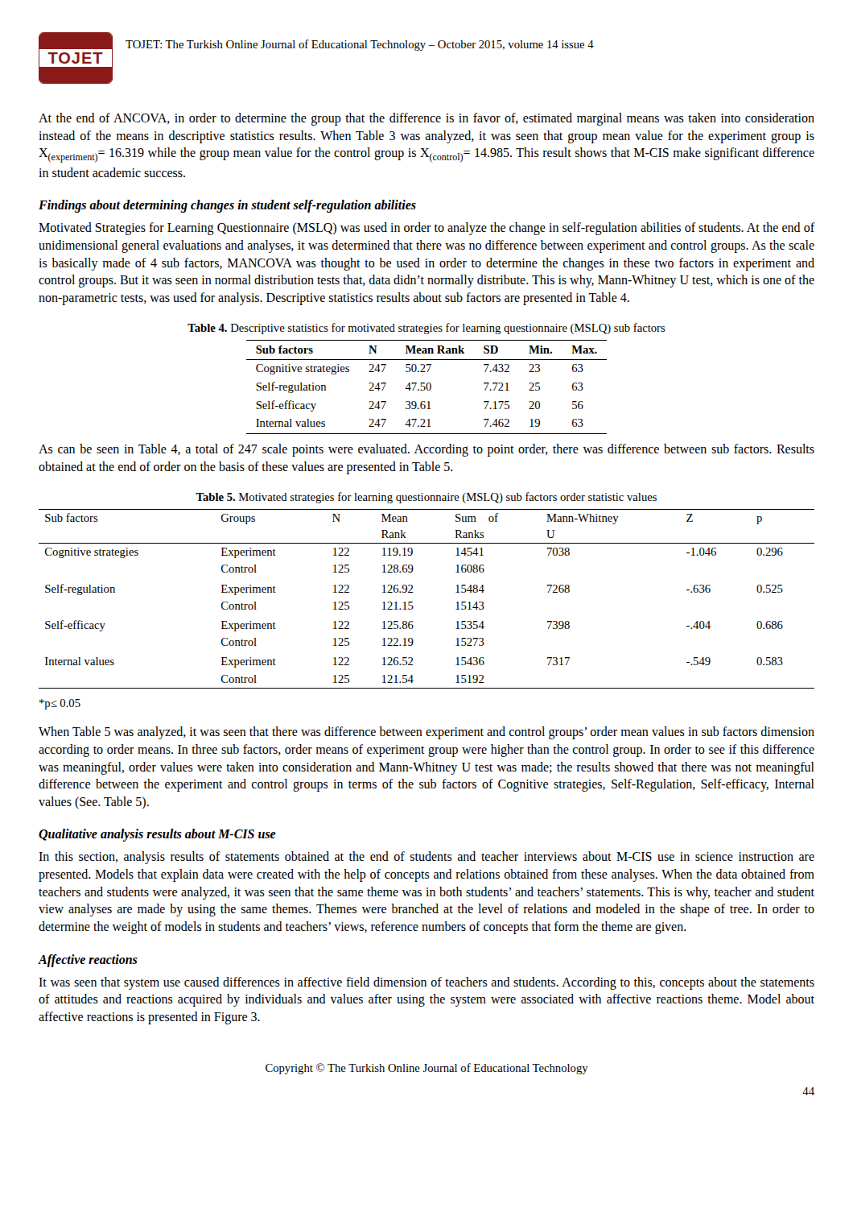TOJET
TOJET: The Turkish Online Journal of Educational Technology – October 2015, volume 14 issue 4
At the end of ANCOVA, in order to determine the group that the difference is in favor of, estimated marginal means was taken into consideration instead of the means in descriptive statistics results. When Table 3 was analyzed, it was seen that group mean value for the experiment group is X(experiment)= 16.319 while the group mean value for the control group is X(control)= 14.985. This result shows that M-CIS make significant difference in student academic success.
Findings about determining changes in student self-regulation abilities
Motivated Strategies for Learning Questionnaire (MSLQ) was used in order to analyze the change in self-regulation abilities of students. At the end of unidimensional general evaluations and analyses, it was determined that there was no difference between experiment and control groups. As the scale is basically made of 4 sub factors, MANCOVA was thought to be used in order to determine the changes in these two factors in experiment and control groups. But it was seen in normal distribution tests that, data didn’t normally distribute. This is why, Mann-Whitney U test, which is one of the non-parametric tests, was used for analysis. Descriptive statistics results about sub factors are presented in Table 4.
Table 4. Descriptive statistics for motivated strategies for learning questionnaire (MSLQ) sub factors
| Sub factors | N | Mean Rank | SD | Min. | Max. |
| --- | --- | --- | --- | --- | --- |
| Cognitive strategies | 247 | 50.27 | 7.432 | 23 | 63 |
| Self-regulation | 247 | 47.50 | 7.721 | 25 | 63 |
| Self-efficacy | 247 | 39.61 | 7.175 | 20 | 56 |
| Internal values | 247 | 47.21 | 7.462 | 19 | 63 |
As can be seen in Table 4, a total of 247 scale points were evaluated. According to point order, there was difference between sub factors. Results obtained at the end of order on the basis of these values are presented in Table 5.
Table 5. Motivated strategies for learning questionnaire (MSLQ) sub factors order statistic values
| Sub factors | Groups | N | Mean Rank | Sum of Ranks | Mann-Whitney U | Z | p |
| --- | --- | --- | --- | --- | --- | --- | --- |
| Cognitive strategies | Experiment | 122 | 119.19 | 14541 | 7038 | -1.046 | 0.296 |
| | Control | 125 | 128.69 | 16086 | | | |
| Self-regulation | Experiment | 122 | 126.92 | 15484 | 7268 | -.636 | 0.525 |
| | Control | 125 | 121.15 | 15143 | | | |
| Self-efficacy | Experiment | 122 | 125.86 | 15354 | 7398 | -.404 | 0.686 |
| | Control | 125 | 122.19 | 15273 | | | |
| Internal values | Experiment | 122 | 126.52 | 15436 | 7317 | -.549 | 0.583 |
| | Control | 125 | 121.54 | 15192 | | | |
*p≤ 0.05
When Table 5 was analyzed, it was seen that there was difference between experiment and control groups’ order mean values in sub factors dimension according to order means. In three sub factors, order means of experiment group were higher than the control group. In order to see if this difference was meaningful, order values were taken into consideration and Mann-Whitney U test was made; the results showed that there was not meaningful difference between the experiment and control groups in terms of the sub factors of Cognitive strategies, Self-Regulation, Self-efficacy, Internal values (See. Table 5).
Qualitative analysis results about M-CIS use
In this section, analysis results of statements obtained at the end of students and teacher interviews about M-CIS use in science instruction are presented. Models that explain data were created with the help of concepts and relations obtained from these analyses. When the data obtained from teachers and students were analyzed, it was seen that the same theme was in both students’ and teachers’ statements. This is why, teacher and student view analyses are made by using the same themes. Themes were branched at the level of relations and modeled in the shape of tree. In order to determine the weight of models in students and teachers’ views, reference numbers of concepts that form the theme are given.
Affective reactions
It was seen that system use caused differences in affective field dimension of teachers and students. According to this, concepts about the statements of attitudes and reactions acquired by individuals and values after using the system were associated with affective reactions theme. Model about affective reactions is presented in Figure 3.
Copyright © The Turkish Online Journal of Educational Technology
44